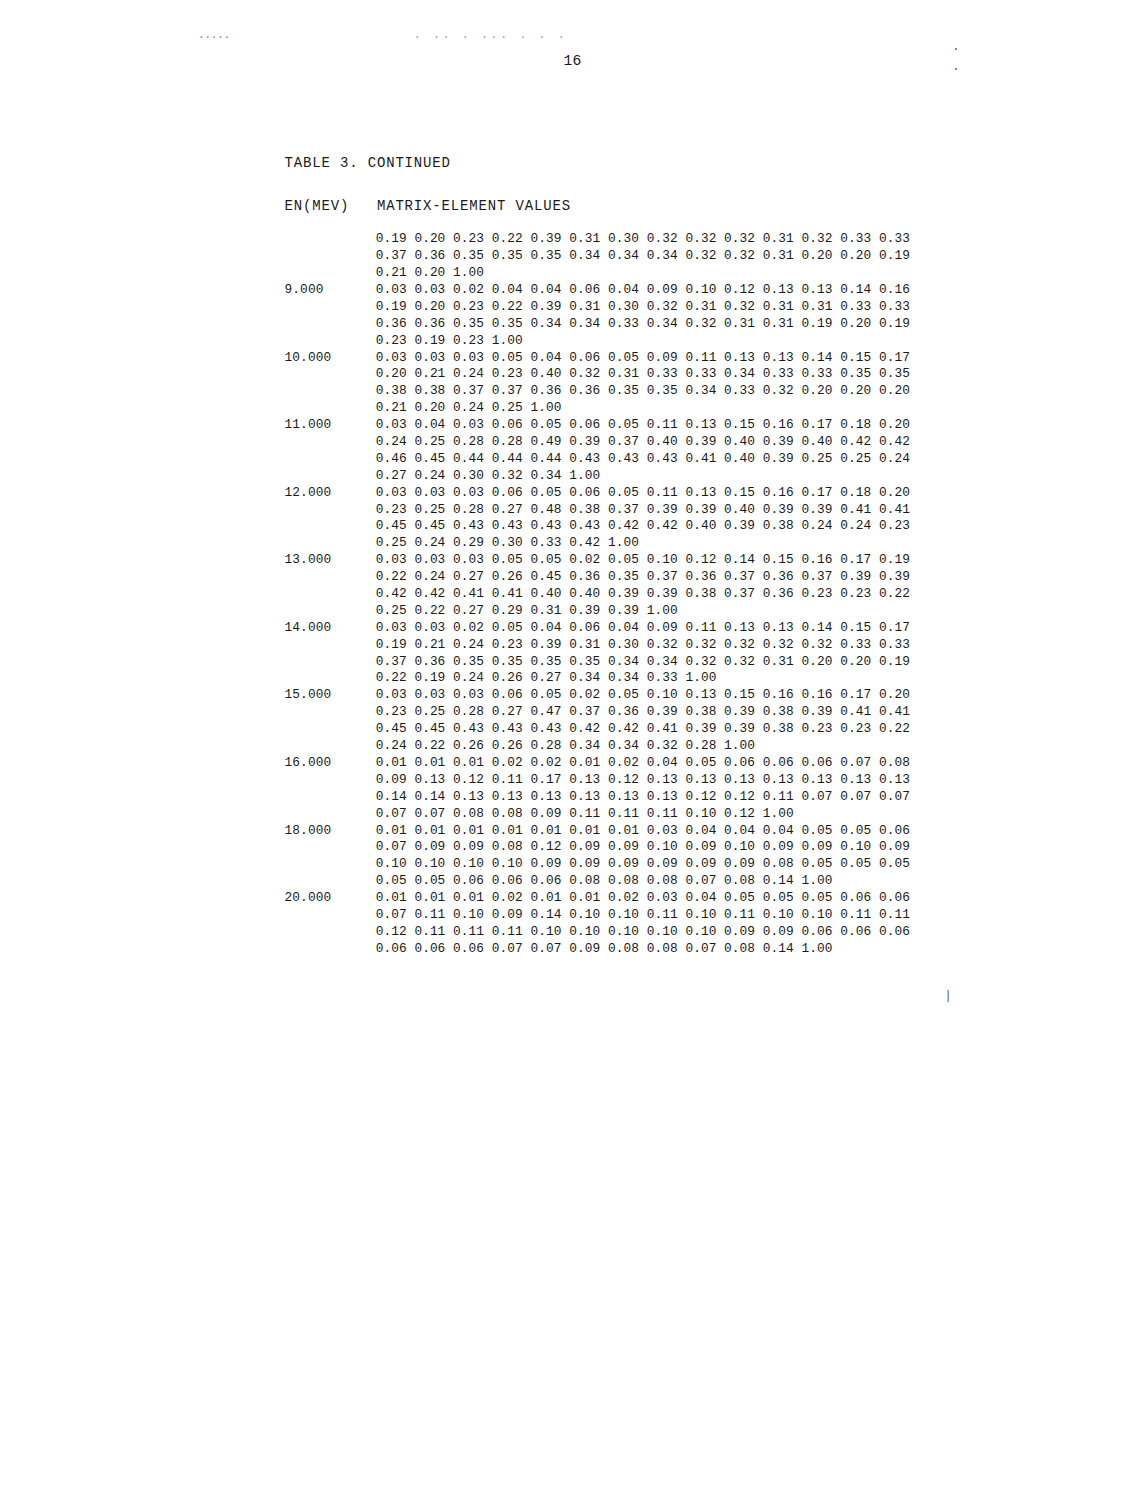.....
. .. . ... . . .
.
.
|
16
Table 3. Continued
EN(MEV) MATRIX-ELEMENT VALUES
| | 0.19 0.20 0.23 0.22 0.39 0.31 0.30 0.32 0.32 0.32 0.31 0.32 0.33 0.33 |
| | 0.37 0.36 0.35 0.35 0.35 0.34 0.34 0.34 0.32 0.32 0.31 0.20 0.20 0.19 |
| | 0.21 0.20 1.00 |
| 9.000 | 0.03 0.03 0.02 0.04 0.04 0.06 0.04 0.09 0.10 0.12 0.13 0.13 0.14 0.16 |
| | 0.19 0.20 0.23 0.22 0.39 0.31 0.30 0.32 0.31 0.32 0.31 0.31 0.33 0.33 |
| | 0.36 0.36 0.35 0.35 0.34 0.34 0.33 0.34 0.32 0.31 0.31 0.19 0.20 0.19 |
| | 0.23 0.19 0.23 1.00 |
| 10.000 | 0.03 0.03 0.03 0.05 0.04 0.06 0.05 0.09 0.11 0.13 0.13 0.14 0.15 0.17 |
| | 0.20 0.21 0.24 0.23 0.40 0.32 0.31 0.33 0.33 0.34 0.33 0.33 0.35 0.35 |
| | 0.38 0.38 0.37 0.37 0.36 0.36 0.35 0.35 0.34 0.33 0.32 0.20 0.20 0.20 |
| | 0.21 0.20 0.24 0.25 1.00 |
| 11.000 | 0.03 0.04 0.03 0.06 0.05 0.06 0.05 0.11 0.13 0.15 0.16 0.17 0.18 0.20 |
| | 0.24 0.25 0.28 0.28 0.49 0.39 0.37 0.40 0.39 0.40 0.39 0.40 0.42 0.42 |
| | 0.46 0.45 0.44 0.44 0.44 0.43 0.43 0.43 0.41 0.40 0.39 0.25 0.25 0.24 |
| | 0.27 0.24 0.30 0.32 0.34 1.00 |
| 12.000 | 0.03 0.03 0.03 0.06 0.05 0.06 0.05 0.11 0.13 0.15 0.16 0.17 0.18 0.20 |
| | 0.23 0.25 0.28 0.27 0.48 0.38 0.37 0.39 0.39 0.40 0.39 0.39 0.41 0.41 |
| | 0.45 0.45 0.43 0.43 0.43 0.43 0.42 0.42 0.40 0.39 0.38 0.24 0.24 0.23 |
| | 0.25 0.24 0.29 0.30 0.33 0.42 1.00 |
| 13.000 | 0.03 0.03 0.03 0.05 0.05 0.02 0.05 0.10 0.12 0.14 0.15 0.16 0.17 0.19 |
| | 0.22 0.24 0.27 0.26 0.45 0.36 0.35 0.37 0.36 0.37 0.36 0.37 0.39 0.39 |
| | 0.42 0.42 0.41 0.41 0.40 0.40 0.39 0.39 0.38 0.37 0.36 0.23 0.23 0.22 |
| | 0.25 0.22 0.27 0.29 0.31 0.39 0.39 1.00 |
| 14.000 | 0.03 0.03 0.02 0.05 0.04 0.06 0.04 0.09 0.11 0.13 0.13 0.14 0.15 0.17 |
| | 0.19 0.21 0.24 0.23 0.39 0.31 0.30 0.32 0.32 0.32 0.32 0.32 0.33 0.33 |
| | 0.37 0.36 0.35 0.35 0.35 0.35 0.34 0.34 0.32 0.32 0.31 0.20 0.20 0.19 |
| | 0.22 0.19 0.24 0.26 0.27 0.34 0.34 0.33 1.00 |
| 15.000 | 0.03 0.03 0.03 0.06 0.05 0.02 0.05 0.10 0.13 0.15 0.16 0.16 0.17 0.20 |
| | 0.23 0.25 0.28 0.27 0.47 0.37 0.36 0.39 0.38 0.39 0.38 0.39 0.41 0.41 |
| | 0.45 0.45 0.43 0.43 0.43 0.42 0.42 0.41 0.39 0.39 0.38 0.23 0.23 0.22 |
| | 0.24 0.22 0.26 0.26 0.28 0.34 0.34 0.32 0.28 1.00 |
| 16.000 | 0.01 0.01 0.01 0.02 0.02 0.01 0.02 0.04 0.05 0.06 0.06 0.06 0.07 0.08 |
| | 0.09 0.13 0.12 0.11 0.17 0.13 0.12 0.13 0.13 0.13 0.13 0.13 0.13 0.13 |
| | 0.14 0.14 0.13 0.13 0.13 0.13 0.13 0.13 0.12 0.12 0.11 0.07 0.07 0.07 |
| | 0.07 0.07 0.08 0.08 0.09 0.11 0.11 0.11 0.10 0.12 1.00 |
| 18.000 | 0.01 0.01 0.01 0.01 0.01 0.01 0.01 0.03 0.04 0.04 0.04 0.05 0.05 0.06 |
| | 0.07 0.09 0.09 0.08 0.12 0.09 0.09 0.10 0.09 0.10 0.09 0.09 0.10 0.09 |
| | 0.10 0.10 0.10 0.10 0.09 0.09 0.09 0.09 0.09 0.09 0.08 0.05 0.05 0.05 |
| | 0.05 0.05 0.06 0.06 0.06 0.08 0.08 0.08 0.07 0.08 0.14 1.00 |
| 20.000 | 0.01 0.01 0.01 0.02 0.01 0.01 0.02 0.03 0.04 0.05 0.05 0.05 0.06 0.06 |
| | 0.07 0.11 0.10 0.09 0.14 0.10 0.10 0.11 0.10 0.11 0.10 0.10 0.11 0.11 |
| | 0.12 0.11 0.11 0.11 0.10 0.10 0.10 0.10 0.10 0.09 0.09 0.06 0.06 0.06 |
| | 0.06 0.06 0.06 0.07 0.07 0.09 0.08 0.08 0.07 0.08 0.14 1.00 |